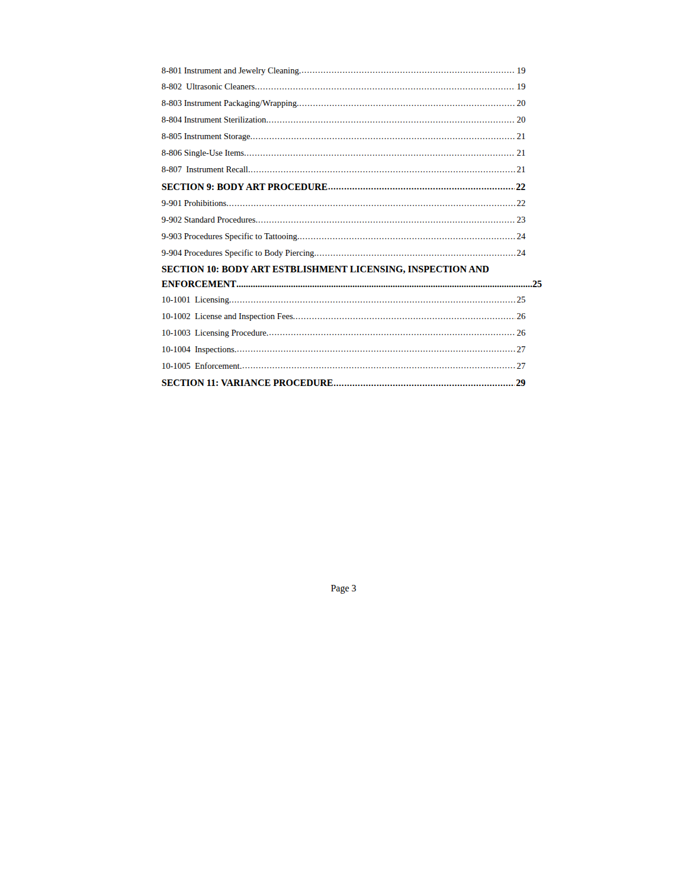8-801 Instrument and Jewelry Cleaning. .................................................................................................................. 19
8-802 Ultrasonic Cleaners. ............................................................................................................................. 19
8-803 Instrument Packaging/Wrapping. .............................................................................................................. 20
8-804 Instrument Sterilization. ......................................................................................................................... 20
8-805 Instrument Storage. .................................................................................................................................. 21
8-806 Single-Use Items. ..................................................................................................................................... 21
8-807 Instrument Recall. ................................................................................................................................. 21
SECTION 9: BODY ART PROCEDURE ............................................................................................. 22
9-901 Prohibitions. ............................................................................................................................................. 22
9-902 Standard Procedures. ............................................................................................................................. 23
9-903 Procedures Specific to Tattooing. .............................................................................................................. 24
9-904 Procedures Specific to Body Piercing. ..................................................................................................... 24
SECTION 10: BODY ART ESTBLISHMENT LICENSING, INSPECTION AND
ENFORCEMENT ............................................................................................................................. 25
10-1001 Licensing. ........................................................................................................................................... 25
10-1002 License and Inspection Fees. ................................................................................................................. 26
10-1003 Licensing Procedure. .......................................................................................................................... 26
10-1004 Inspections. ......................................................................................................................................... 27
10-1005 Enforcement. ..................................................................................................................................... 27
SECTION 11: VARIANCE PROCEDURE ......................................................................................... 29
Page 3